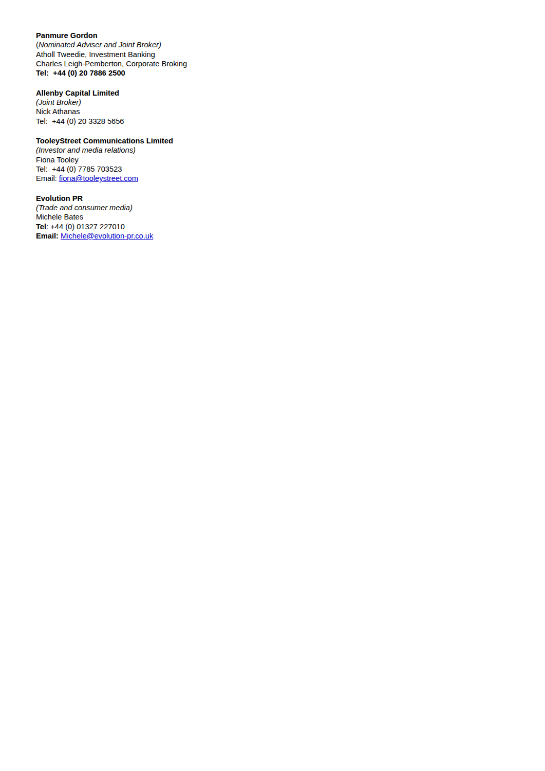Panmure Gordon
(Nominated Adviser and Joint Broker)
Atholl Tweedie, Investment Banking
Charles Leigh-Pemberton, Corporate Broking
Tel: +44 (0) 20 7886 2500
Allenby Capital Limited
(Joint Broker)
Nick Athanas
Tel: +44 (0) 20 3328 5656
TooleyStreet Communications Limited
(Investor and media relations)
Fiona Tooley
Tel: +44 (0) 7785 703523
Email: fiona@tooleystreet.com
Evolution PR
(Trade and consumer media)
Michele Bates
Tel: +44 (0) 01327 227010
Email: Michele@evolution-pr.co.uk